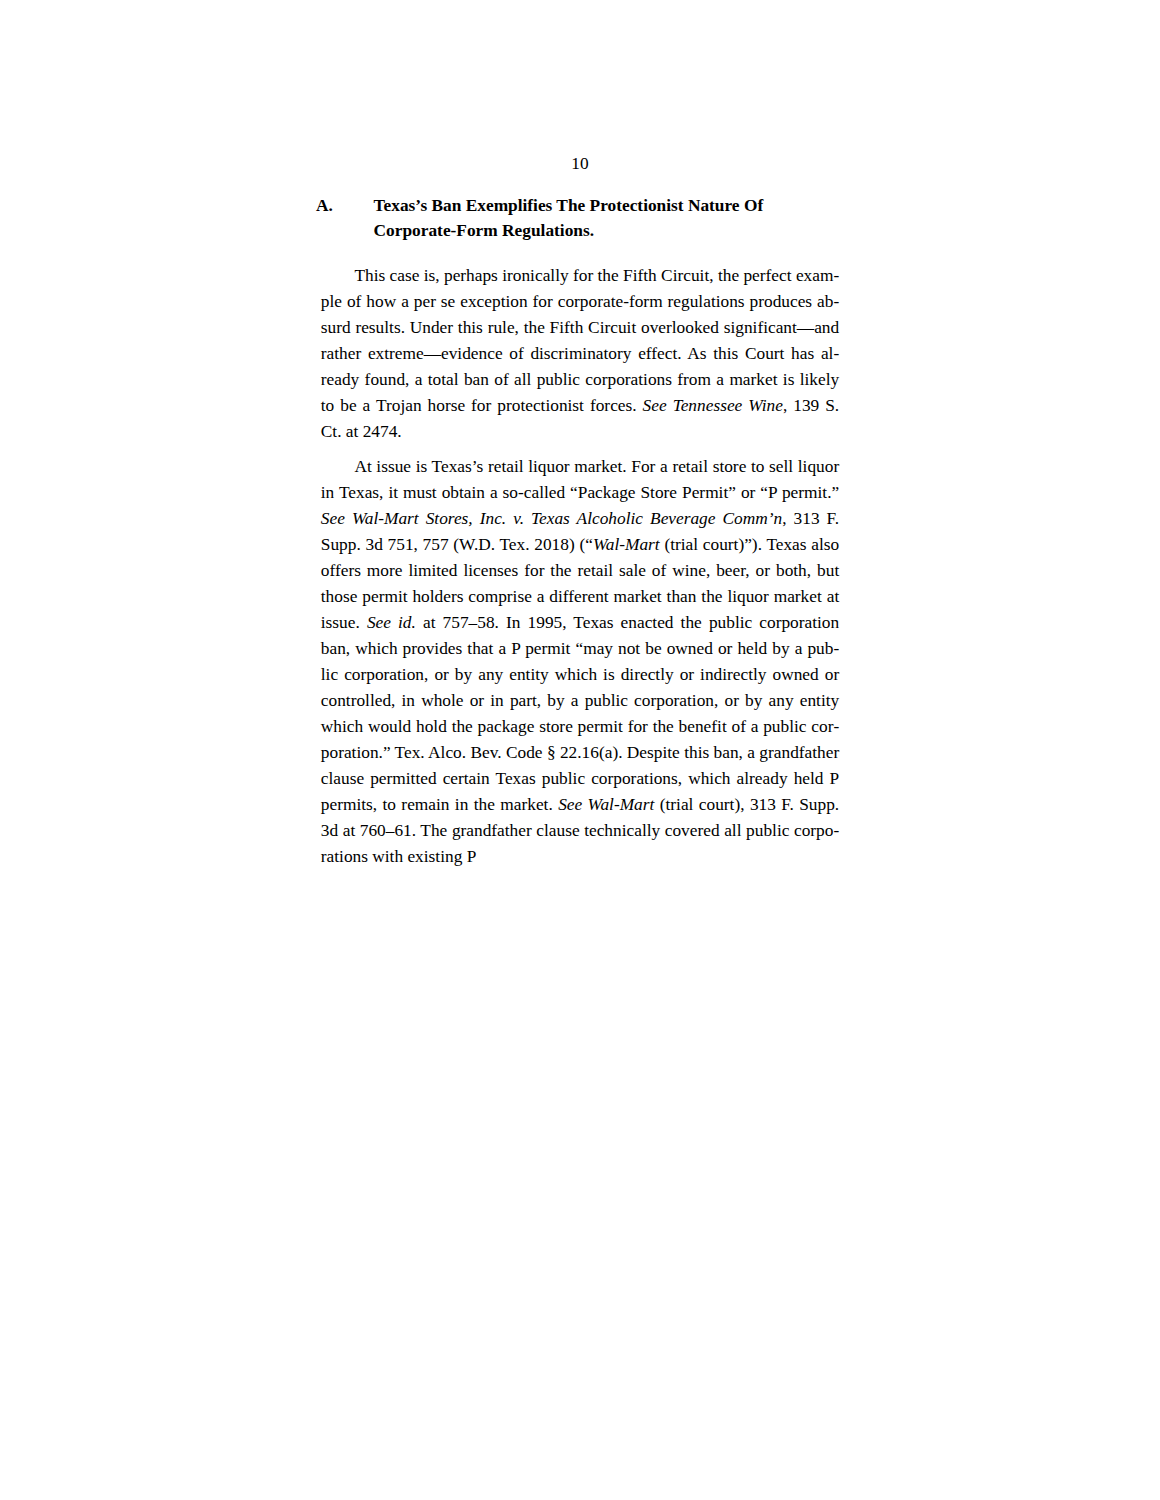10
A. Texas’s Ban Exemplifies The Protectionist Nature Of Corporate-Form Regulations.
This case is, perhaps ironically for the Fifth Circuit, the perfect example of how a per se exception for corporate-form regulations produces absurd results. Under this rule, the Fifth Circuit overlooked significant—and rather extreme—evidence of discriminatory effect. As this Court has already found, a total ban of all public corporations from a market is likely to be a Trojan horse for protectionist forces. See Tennessee Wine, 139 S. Ct. at 2474.
At issue is Texas’s retail liquor market. For a retail store to sell liquor in Texas, it must obtain a so-called “Package Store Permit” or “P permit.” See Wal-Mart Stores, Inc. v. Texas Alcoholic Beverage Comm’n, 313 F. Supp. 3d 751, 757 (W.D. Tex. 2018) (“Wal-Mart (trial court)”). Texas also offers more limited licenses for the retail sale of wine, beer, or both, but those permit holders comprise a different market than the liquor market at issue. See id. at 757–58. In 1995, Texas enacted the public corporation ban, which provides that a P permit “may not be owned or held by a public corporation, or by any entity which is directly or indirectly owned or controlled, in whole or in part, by a public corporation, or by any entity which would hold the package store permit for the benefit of a public corporation.” Tex. Alco. Bev. Code § 22.16(a). Despite this ban, a grandfather clause permitted certain Texas public corporations, which already held P permits, to remain in the market. See Wal-Mart (trial court), 313 F. Supp. 3d at 760–61. The grandfather clause technically covered all public corporations with existing P